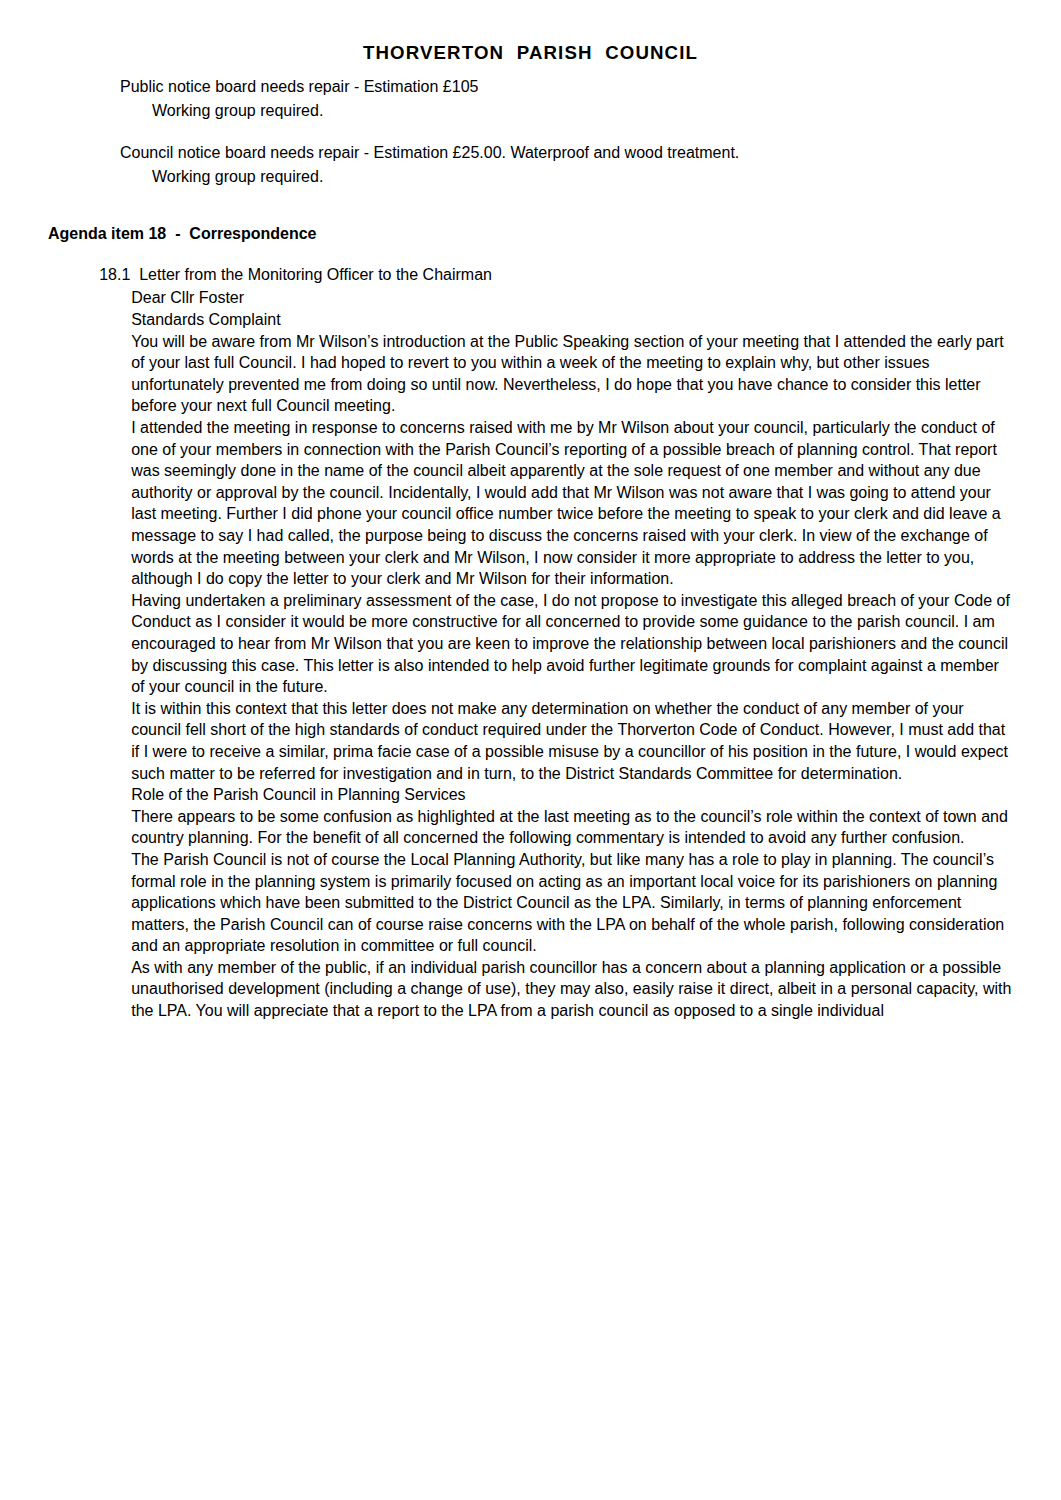THORVERTON PARISH COUNCIL
Public notice board needs repair - Estimation £105
Working group required.
Council notice board needs repair - Estimation £25.00. Waterproof and wood treatment.
Working group required.
Agenda item 18 - Correspondence
18.1 Letter from the Monitoring Officer to the Chairman
Dear Cllr Foster
Standards Complaint
You will be aware from Mr Wilson’s introduction at the Public Speaking section of your meeting that I attended the early part of your last full Council. I had hoped to revert to you within a week of the meeting to explain why, but other issues unfortunately prevented me from doing so until now. Nevertheless, I do hope that you have chance to consider this letter before your next full Council meeting.
I attended the meeting in response to concerns raised with me by Mr Wilson about your council, particularly the conduct of one of your members in connection with the Parish Council’s reporting of a possible breach of planning control. That report was seemingly done in the name of the council albeit apparently at the sole request of one member and without any due authority or approval by the council. Incidentally, I would add that Mr Wilson was not aware that I was going to attend your last meeting. Further I did phone your council office number twice before the meeting to speak to your clerk and did leave a message to say I had called, the purpose being to discuss the concerns raised with your clerk. In view of the exchange of words at the meeting between your clerk and Mr Wilson, I now consider it more appropriate to address the letter to you, although I do copy the letter to your clerk and Mr Wilson for their information.
Having undertaken a preliminary assessment of the case, I do not propose to investigate this alleged breach of your Code of Conduct as I consider it would be more constructive for all concerned to provide some guidance to the parish council. I am encouraged to hear from Mr Wilson that you are keen to improve the relationship between local parishioners and the council by discussing this case. This letter is also intended to help avoid further legitimate grounds for complaint against a member of your council in the future.
It is within this context that this letter does not make any determination on whether the conduct of any member of your council fell short of the high standards of conduct required under the Thorverton Code of Conduct. However, I must add that if I were to receive a similar, prima facie case of a possible misuse by a councillor of his position in the future, I would expect such matter to be referred for investigation and in turn, to the District Standards Committee for determination.
Role of the Parish Council in Planning Services
There appears to be some confusion as highlighted at the last meeting as to the council’s role within the context of town and country planning. For the benefit of all concerned the following commentary is intended to avoid any further confusion.
The Parish Council is not of course the Local Planning Authority, but like many has a role to play in planning. The council’s formal role in the planning system is primarily focused on acting as an important local voice for its parishioners on planning applications which have been submitted to the District Council as the LPA. Similarly, in terms of planning enforcement matters, the Parish Council can of course raise concerns with the LPA on behalf of the whole parish, following consideration and an appropriate resolution in committee or full council.
As with any member of the public, if an individual parish councillor has a concern about a planning application or a possible unauthorised development (including a change of use), they may also, easily raise it direct, albeit in a personal capacity, with the LPA. You will appreciate that a report to the LPA from a parish council as opposed to a single individual